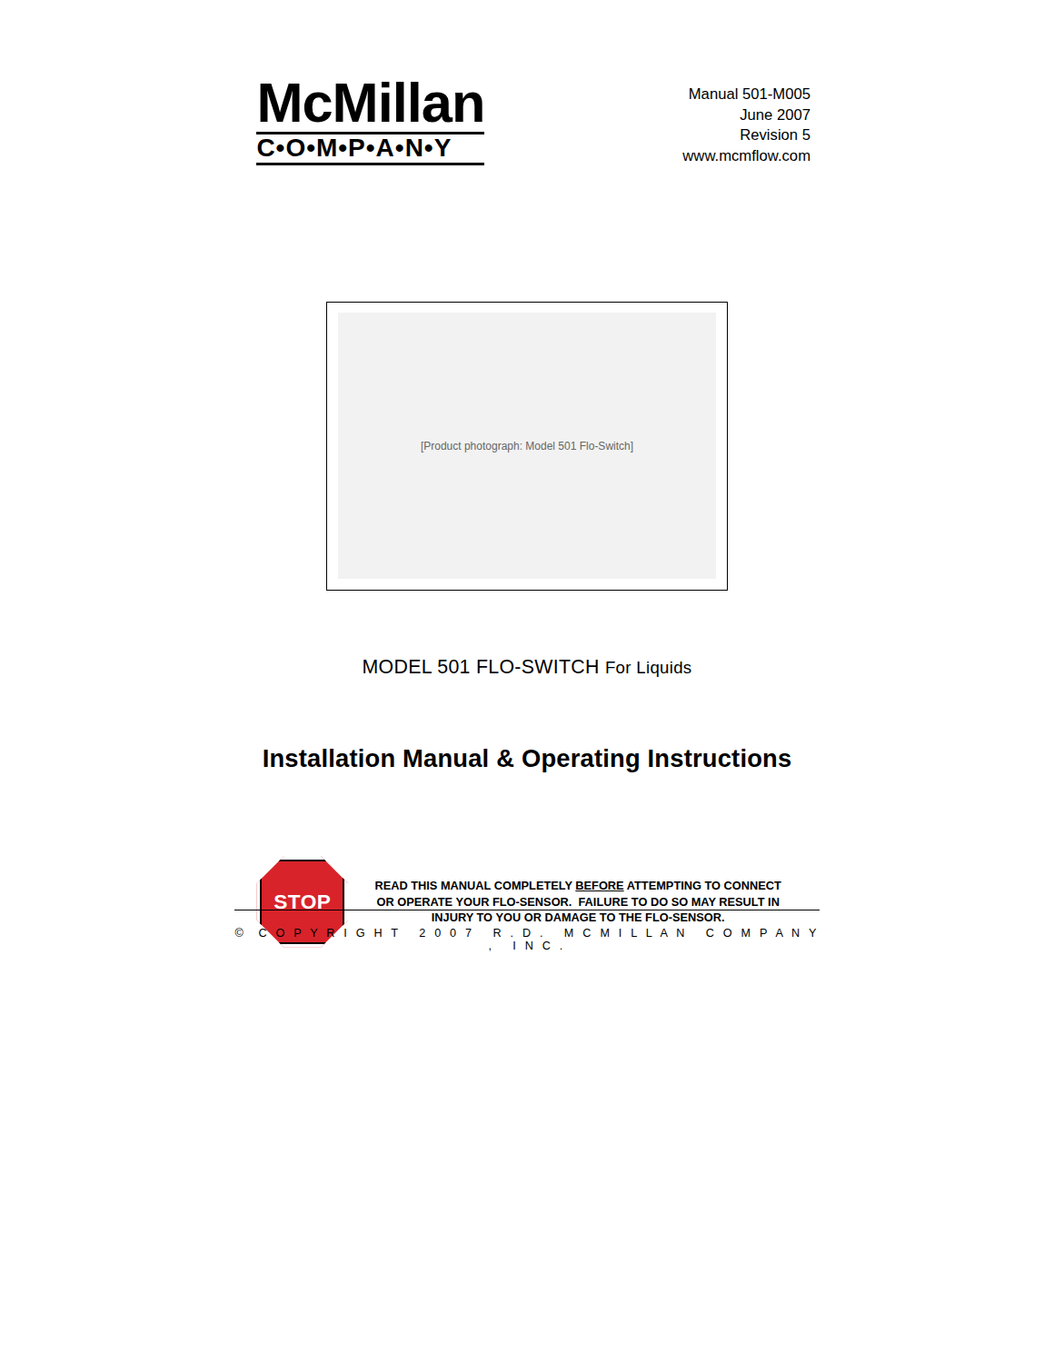McMillan C•O•M•P•A•N•Y
Manual 501-M005
June 2007
Revision 5
www.mcmflow.com
[Product photograph: Model 501 Flo-Switch]
MODEL 501 FLO-SWITCH For Liquids
Installation Manual & Operating Instructions
STOP
READ THIS MANUAL COMPLETELY BEFORE ATTEMPTING TO CONNECT OR OPERATE YOUR FLO-SENSOR. FAILURE TO DO SO MAY RESULT IN INJURY TO YOU OR DAMAGE TO THE FLO-SENSOR.
© C O P Y R I G H T 2 0 0 7 R . D . M C M I L L A N C O M P A N Y , I N C .